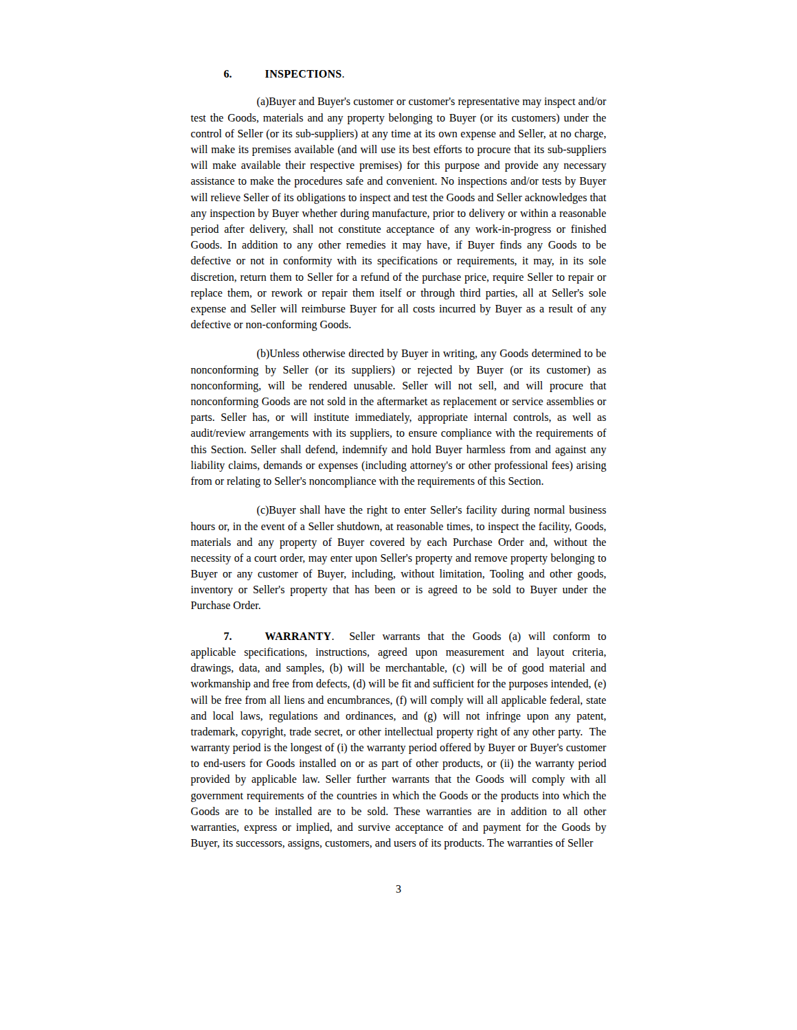6. INSPECTIONS.
(a) Buyer and Buyer's customer or customer's representative may inspect and/or test the Goods, materials and any property belonging to Buyer (or its customers) under the control of Seller (or its sub-suppliers) at any time at its own expense and Seller, at no charge, will make its premises available (and will use its best efforts to procure that its sub-suppliers will make available their respective premises) for this purpose and provide any necessary assistance to make the procedures safe and convenient. No inspections and/or tests by Buyer will relieve Seller of its obligations to inspect and test the Goods and Seller acknowledges that any inspection by Buyer whether during manufacture, prior to delivery or within a reasonable period after delivery, shall not constitute acceptance of any work-in-progress or finished Goods. In addition to any other remedies it may have, if Buyer finds any Goods to be defective or not in conformity with its specifications or requirements, it may, in its sole discretion, return them to Seller for a refund of the purchase price, require Seller to repair or replace them, or rework or repair them itself or through third parties, all at Seller's sole expense and Seller will reimburse Buyer for all costs incurred by Buyer as a result of any defective or non-conforming Goods.
(b) Unless otherwise directed by Buyer in writing, any Goods determined to be nonconforming by Seller (or its suppliers) or rejected by Buyer (or its customer) as nonconforming, will be rendered unusable. Seller will not sell, and will procure that nonconforming Goods are not sold in the aftermarket as replacement or service assemblies or parts. Seller has, or will institute immediately, appropriate internal controls, as well as audit/review arrangements with its suppliers, to ensure compliance with the requirements of this Section. Seller shall defend, indemnify and hold Buyer harmless from and against any liability claims, demands or expenses (including attorney's or other professional fees) arising from or relating to Seller's noncompliance with the requirements of this Section.
(c) Buyer shall have the right to enter Seller's facility during normal business hours or, in the event of a Seller shutdown, at reasonable times, to inspect the facility, Goods, materials and any property of Buyer covered by each Purchase Order and, without the necessity of a court order, may enter upon Seller's property and remove property belonging to Buyer or any customer of Buyer, including, without limitation, Tooling and other goods, inventory or Seller's property that has been or is agreed to be sold to Buyer under the Purchase Order.
7. WARRANTY. Seller warrants that the Goods (a) will conform to applicable specifications, instructions, agreed upon measurement and layout criteria, drawings, data, and samples, (b) will be merchantable, (c) will be of good material and workmanship and free from defects, (d) will be fit and sufficient for the purposes intended, (e) will be free from all liens and encumbrances, (f) will comply will all applicable federal, state and local laws, regulations and ordinances, and (g) will not infringe upon any patent, trademark, copyright, trade secret, or other intellectual property right of any other party. The warranty period is the longest of (i) the warranty period offered by Buyer or Buyer's customer to end-users for Goods installed on or as part of other products, or (ii) the warranty period provided by applicable law. Seller further warrants that the Goods will comply with all government requirements of the countries in which the Goods or the products into which the Goods are to be installed are to be sold. These warranties are in addition to all other warranties, express or implied, and survive acceptance of and payment for the Goods by Buyer, its successors, assigns, customers, and users of its products. The warranties of Seller
3